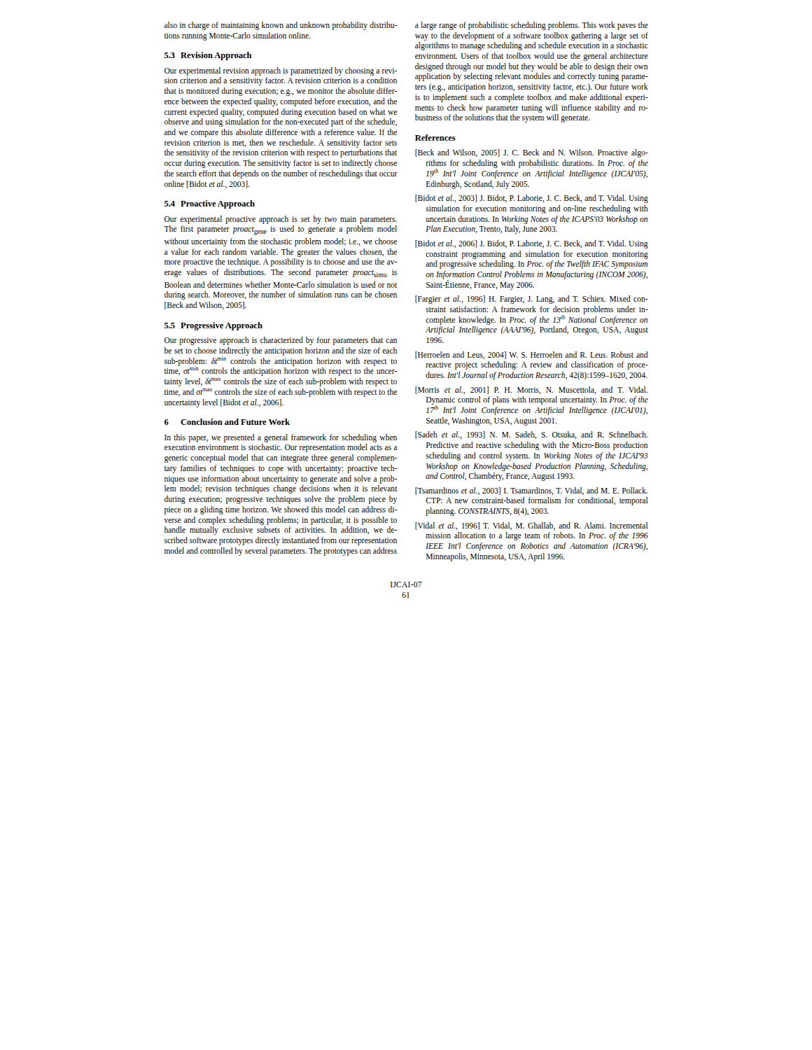also in charge of maintaining known and unknown probability distributions running Monte-Carlo simulation online.
5.3 Revision Approach
Our experimental revision approach is parametrized by choosing a revision criterion and a sensitivity factor. A revision criterion is a condition that is monitored during execution; e.g., we monitor the absolute difference between the expected quality, computed before execution, and the current expected quality, computed during execution based on what we observe and using simulation for the non-executed part of the schedule, and we compare this absolute difference with a reference value. If the revision criterion is met, then we reschedule. A sensitivity factor sets the sensitivity of the revision criterion with respect to perturbations that occur during execution. The sensitivity factor is set to indirectly choose the search effort that depends on the number of reschedulings that occur online [Bidot et al., 2003].
5.4 Proactive Approach
Our experimental proactive approach is set by two main parameters. The first parameter proactgene is used to generate a problem model without uncertainty from the stochastic problem model; i.e., we choose a value for each random variable. The greater the values chosen, the more proactive the technique. A possibility is to choose and use the average values of distributions. The second parameter proactsimu is Boolean and determines whether Monte-Carlo simulation is used or not during search. Moreover, the number of simulation runs can be chosen [Beck and Wilson, 2005].
5.5 Progressive Approach
Our progressive approach is characterized by four parameters that can be set to choose indirectly the anticipation horizon and the size of each sub-problem: δtmin controls the anticipation horizon with respect to time, σtmin controls the anticipation horizon with respect to the uncertainty level, δtmax controls the size of each sub-problem with respect to time, and σtmax controls the size of each sub-problem with respect to the uncertainty level [Bidot et al., 2006].
6 Conclusion and Future Work
In this paper, we presented a general framework for scheduling when execution environment is stochastic. Our representation model acts as a generic conceptual model that can integrate three general complementary families of techniques to cope with uncertainty: proactive techniques use information about uncertainty to generate and solve a problem model; revision techniques change decisions when it is relevant during execution; progressive techniques solve the problem piece by piece on a gliding time horizon. We showed this model can address diverse and complex scheduling problems; in particular, it is possible to handle mutually exclusive subsets of activities. In addition, we described software prototypes directly instantiated from our representation model and controlled by several parameters. The prototypes can address a large range of probabilistic scheduling problems. This work paves the way to the development of a software toolbox gathering a large set of algorithms to manage scheduling and schedule execution in a stochastic environment. Users of that toolbox would use the general architecture designed through our model but they would be able to design their own application by selecting relevant modules and correctly tuning parameters (e.g., anticipation horizon, sensitivity factor, etc.). Our future work is to implement such a complete toolbox and make additional experiments to check how parameter tuning will influence stability and robustness of the solutions that the system will generate.
References
[Beck and Wilson, 2005] J. C. Beck and N. Wilson. Proactive algorithms for scheduling with probabilistic durations. In Proc. of the 19th Int'l Joint Conference on Artificial Intelligence (IJCAI'05), Edinburgh, Scotland, July 2005.
[Bidot et al., 2003] J. Bidot, P. Laborie, J. C. Beck, and T. Vidal. Using simulation for execution monitoring and on-line rescheduling with uncertain durations. In Working Notes of the ICAPS'03 Workshop on Plan Execution, Trento, Italy, June 2003.
[Bidot et al., 2006] J. Bidot, P. Laborie, J. C. Beck, and T. Vidal. Using constraint programming and simulation for execution monitoring and progressive scheduling. In Proc. of the Twelfth IFAC Symposium on Information Control Problems in Manufacturing (INCOM 2006), Saint-Étienne, France, May 2006.
[Fargier et al., 1996] H. Fargier, J. Lang, and T. Schiex. Mixed constraint satisfaction: A framework for decision problems under incomplete knowledge. In Proc. of the 13th National Conference on Artificial Intelligence (AAAI'96), Portland, Oregon, USA, August 1996.
[Herroelen and Leus, 2004] W. S. Herroelen and R. Leus. Robust and reactive project scheduling: A review and classification of procedures. Int'l Journal of Production Research, 42(8):1599–1620, 2004.
[Morris et al., 2001] P. H. Morris, N. Muscettola, and T. Vidal. Dynamic control of plans with temporal uncertainty. In Proc. of the 17th Int'l Joint Conference on Artificial Intelligence (IJCAI'01), Seattle, Washington, USA, August 2001.
[Sadeh et al., 1993] N. M. Sadeh, S. Otsuka, and R. Schnelbach. Predictive and reactive scheduling with the Micro-Boss production scheduling and control system. In Working Notes of the IJCAI'93 Workshop on Knowledge-based Production Planning, Scheduling, and Control, Chambéry, France, August 1993.
[Tsamardinos et al., 2003] I. Tsamardinos, T. Vidal, and M. E. Pollack. CTP: A new constraint-based formalism for conditional, temporal planning. CONSTRAINTS, 8(4), 2003.
[Vidal et al., 1996] T. Vidal, M. Ghallab, and R. Alami. Incremental mission allocation to a large team of robots. In Proc. of the 1996 IEEE Int'l Conference on Robotics and Automation (ICRA'96), Minneapolis, Minnesota, USA, April 1996.
IJCAI-07
61